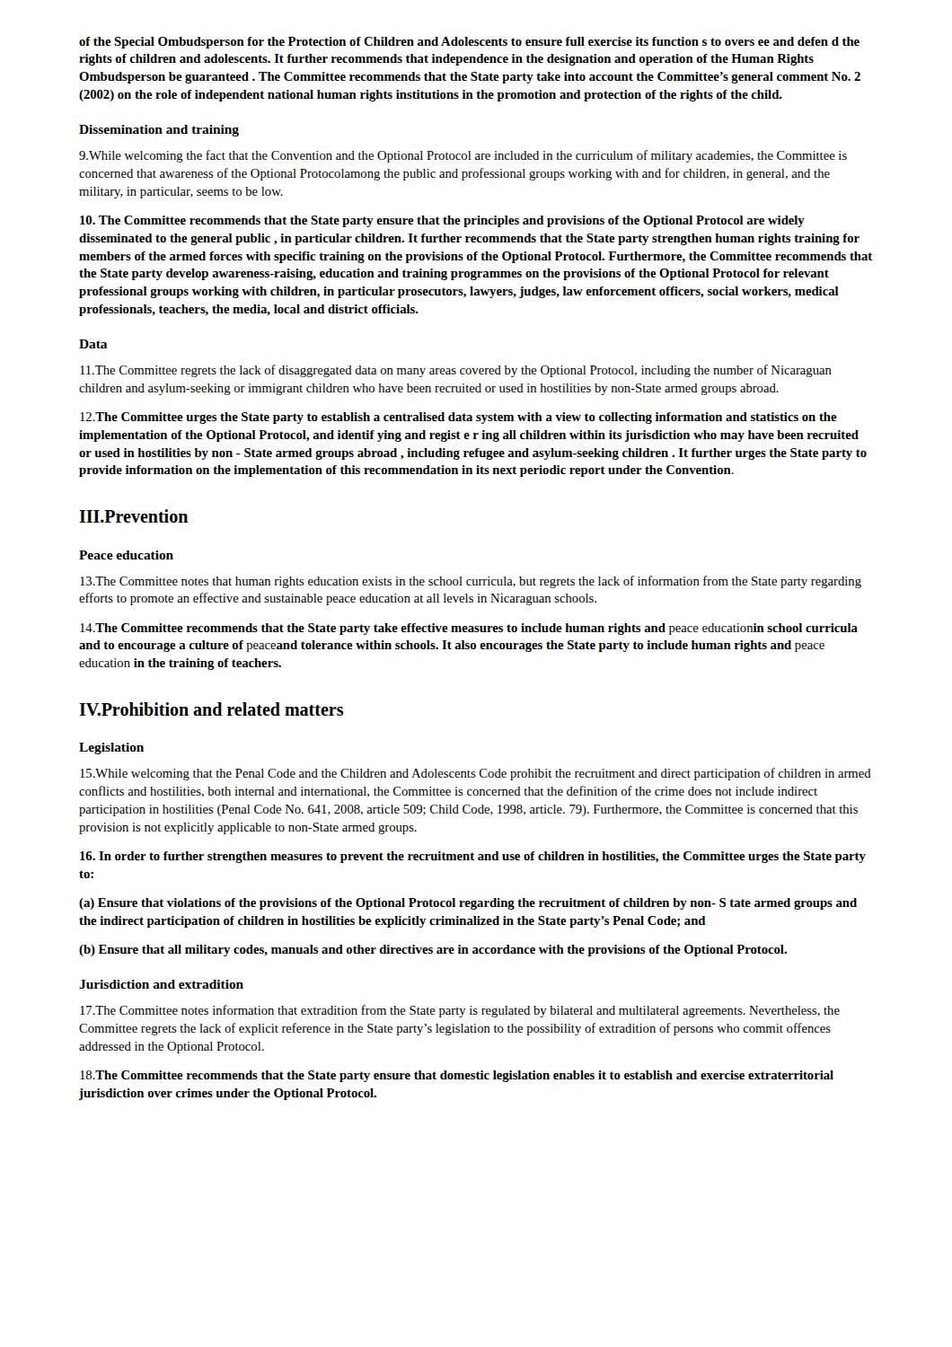of the Special Ombudsperson for the Protection of Children and Adolescents to ensure full exercise its function s to overs ee and defen d the rights of children and adolescents. It further recommends that independence in the designation and operation of the Human Rights Ombudsperson be guaranteed . The Committee recommends that the State party take into account the Committee’s general comment No. 2 (2002) on the role of independent national human rights institutions in the promotion and protection of the rights of the child.
Dissemination and training
9.While welcoming the fact that the Convention and the Optional Protocol are included in the curriculum of military academies, the Committee is concerned that awareness of the Optional Protocolamong the public and professional groups working with and for children, in general, and the military, in particular, seems to be low.
10. The Committee recommends that the State party ensure that the principles and provisions of the Optional Protocol are widely disseminated to the general public , in particular children. It further recommends that the State party strengthen human rights training for members of the armed forces with specific training on the provisions of the Optional Protocol. Furthermore, the Committee recommends that the State party develop awareness-raising, education and training programmes on the provisions of the Optional Protocol for relevant professional groups working with children, in particular prosecutors, lawyers, judges, law enforcement officers, social workers, medical professionals, teachers, the media, local and district officials.
Data
11.The Committee regrets the lack of disaggregated data on many areas covered by the Optional Protocol, including the number of Nicaraguan children and asylum-seeking or immigrant children who have been recruited or used in hostilities by non-State armed groups abroad.
12.The Committee urges the State party to establish a centralised data system with a view to collecting information and statistics on the implementation of the Optional Protocol, and identif ying and regist e r ing all children within its jurisdiction who may have been recruited or used in hostilities by non - State armed groups abroad , including refugee and asylum-seeking children . It further urges the State party to provide information on the implementation of this recommendation in its next periodic report under the Convention.
III.Prevention
Peace education
13.The Committee notes that human rights education exists in the school curricula, but regrets the lack of information from the State party regarding efforts to promote an effective and sustainable peace education at all levels in Nicaraguan schools.
14.The Committee recommends that the State party take effective measures to include human rights and peace educationin school curricula and to encourage a culture of peaceand tolerance within schools. It also encourages the State party to include human rights and peace education in the training of teachers.
IV.Prohibition and related matters
Legislation
15.While welcoming that the Penal Code and the Children and Adolescents Code prohibit the recruitment and direct participation of children in armed conflicts and hostilities, both internal and international, the Committee is concerned that the definition of the crime does not include indirect participation in hostilities (Penal Code No. 641, 2008, article 509; Child Code, 1998, article. 79). Furthermore, the Committee is concerned that this provision is not explicitly applicable to non-State armed groups.
16. In order to further strengthen measures to prevent the recruitment and use of children in hostilities, the Committee urges the State party to:
(a) Ensure that violations of the provisions of the Optional Protocol regarding the recruitment of children by non- S tate armed groups and the indirect participation of children in hostilities be explicitly criminalized in the State party’s Penal Code; and
(b) Ensure that all military codes, manuals and other directives are in accordance with the provisions of the Optional Protocol.
Jurisdiction and extradition
17.The Committee notes information that extradition from the State party is regulated by bilateral and multilateral agreements. Nevertheless, the Committee regrets the lack of explicit reference in the State party’s legislation to the possibility of extradition of persons who commit offences addressed in the Optional Protocol.
18.The Committee recommends that the State party ensure that domestic legislation enables it to establish and exercise extraterritorial jurisdiction over crimes under the Optional Protocol.